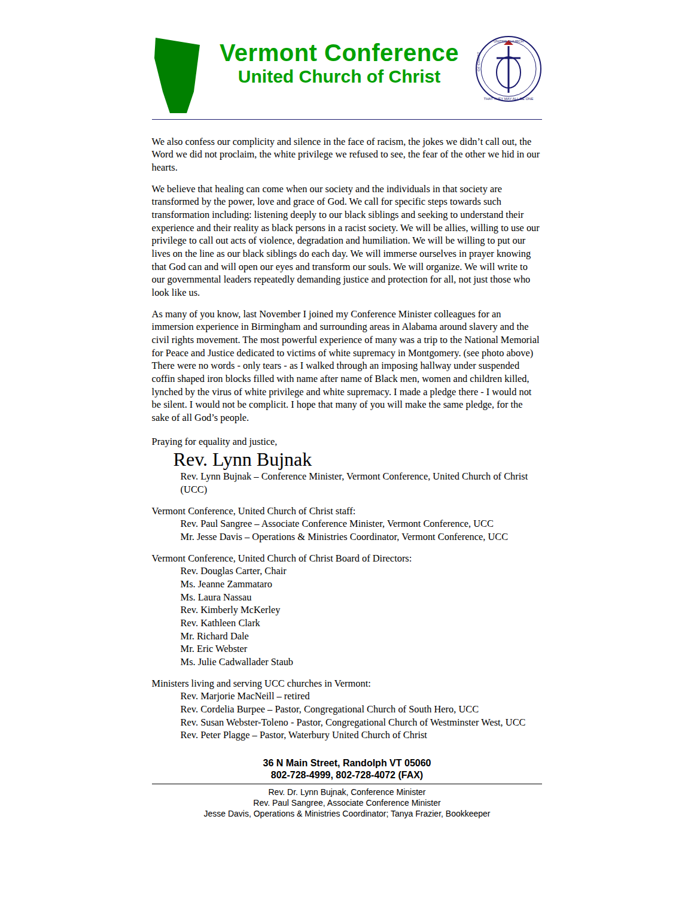Vermont Conference
United Church of Christ
UNITED CHURCH THAT THEY MAY ALL BE ONE OF CHRIST
We also confess our complicity and silence in the face of racism, the jokes we didn’t call out, the Word we did not proclaim, the white privilege we refused to see, the fear of the other we hid in our hearts.
We believe that healing can come when our society and the individuals in that society are transformed by the power, love and grace of God. We call for specific steps towards such transformation including: listening deeply to our black siblings and seeking to understand their experience and their reality as black persons in a racist society. We will be allies, willing to use our privilege to call out acts of violence, degradation and humiliation. We will be willing to put our lives on the line as our black siblings do each day. We will immerse ourselves in prayer knowing that God can and will open our eyes and transform our souls. We will organize. We will write to our governmental leaders repeatedly demanding justice and protection for all, not just those who look like us.
As many of you know, last November I joined my Conference Minister colleagues for an immersion experience in Birmingham and surrounding areas in Alabama around slavery and the civil rights movement. The most powerful experience of many was a trip to the National Memorial for Peace and Justice dedicated to victims of white supremacy in Montgomery. (see photo above) There were no words - only tears - as I walked through an imposing hallway under suspended coffin shaped iron blocks filled with name after name of Black men, women and children killed, lynched by the virus of white privilege and white supremacy. I made a pledge there - I would not be silent. I would not be complicit. I hope that many of you will make the same pledge, for the sake of all God’s people.
Praying for equality and justice,
Rev. Lynn Bujnak
Rev. Lynn Bujnak – Conference Minister, Vermont Conference, United Church of Christ (UCC)
Vermont Conference, United Church of Christ staff:
Rev. Paul Sangree – Associate Conference Minister, Vermont Conference, UCC
Mr. Jesse Davis – Operations & Ministries Coordinator, Vermont Conference, UCC
Vermont Conference, United Church of Christ Board of Directors:
Rev. Douglas Carter, Chair
Ms. Jeanne Zammataro
Ms. Laura Nassau
Rev. Kimberly McKerley
Rev. Kathleen Clark
Mr. Richard Dale
Mr. Eric Webster
Ms. Julie Cadwallader Staub
Ministers living and serving UCC churches in Vermont:
Rev. Marjorie MacNeill – retired
Rev. Cordelia Burpee – Pastor, Congregational Church of South Hero, UCC
Rev. Susan Webster-Toleno - Pastor, Congregational Church of Westminster West, UCC
Rev. Peter Plagge – Pastor, Waterbury United Church of Christ
36 N Main Street, Randolph VT 05060
802-728-4999, 802-728-4072 (FAX)
Rev. Dr. Lynn Bujnak, Conference Minister
Rev. Paul Sangree, Associate Conference Minister
Jesse Davis, Operations & Ministries Coordinator; Tanya Frazier, Bookkeeper